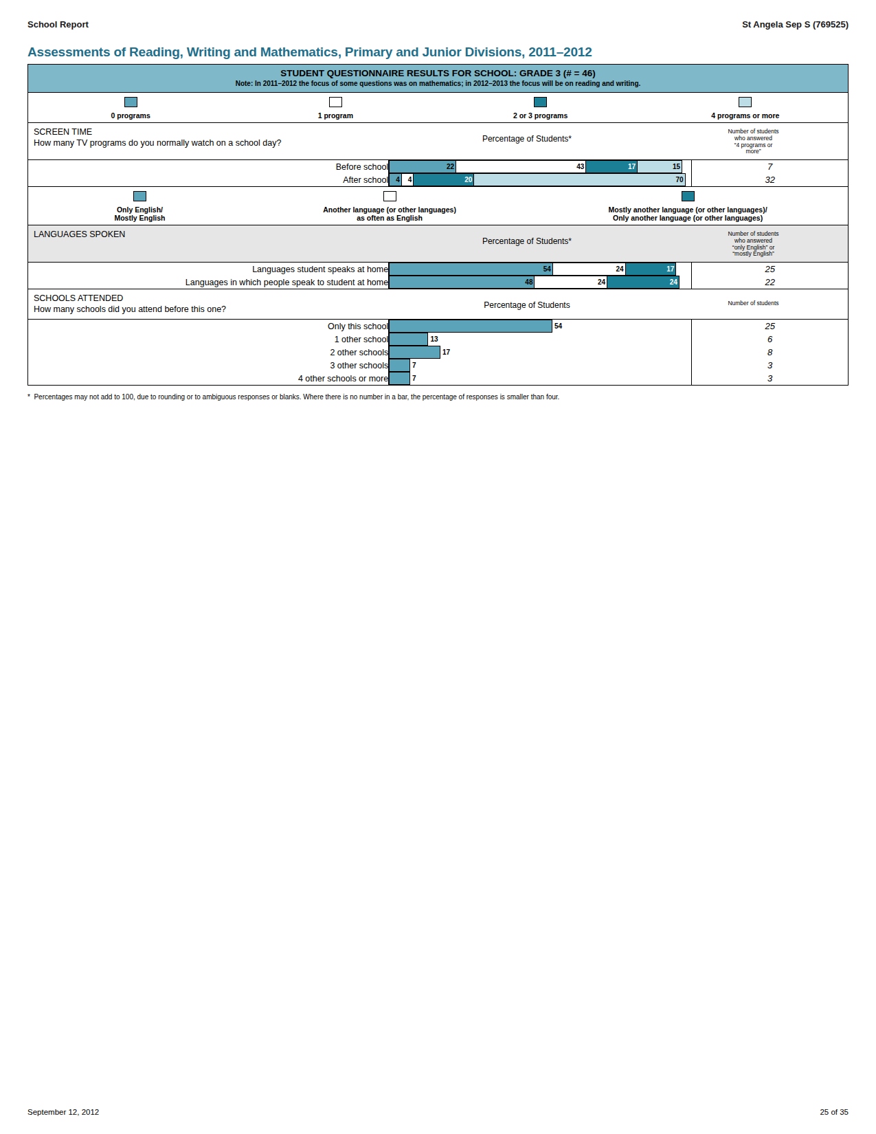School Report
St Angela Sep S (769525)
Assessments of Reading, Writing and Mathematics, Primary and Junior Divisions, 2011–2012
| STUDENT QUESTIONNAIRE RESULTS FOR SCHOOL: GRADE 3 (# = 46) Note: In 2011–2012 the focus of some questions was on mathematics; in 2012–2013 the focus will be on reading and writing. |
| 0 programs 1 program 2 or 3 programs 4 programs or more |
| SCREEN TIME How many TV programs do you normally watch on a school day? Percentage of Students* Number of students who answered “4 programs or more” |
| / Before school / 22 43 17 15 / 7 / / After school / 4 4 20 70 / 32 / |
| Only English/ Mostly English Another language (or other languages) as often as English Mostly another language (or other languages)/ Only another language (or other languages) |
| LANGUAGES SPOKEN Percentage of Students* Number of students who answered “only English” or “mostly English” |
| / Languages student speaks at home / 54 24 17 / 25 / / Languages in which people speak to student at home / 48 24 24 / 22 / |
| SCHOOLS ATTENDED How many schools did you attend before this one? Percentage of Students Number of students |
| / Only this school / 54 / 25 / / 1 other school / 13 / 6 / / 2 other schools / 17 / 8 / / 3 other schools / 7 / 3 / / 4 other schools or more / 7 / 3 / |
* Percentages may not add to 100, due to rounding or to ambiguous responses or blanks. Where there is no number in a bar, the percentage of responses is smaller than four.
September 12, 2012
25 of 35